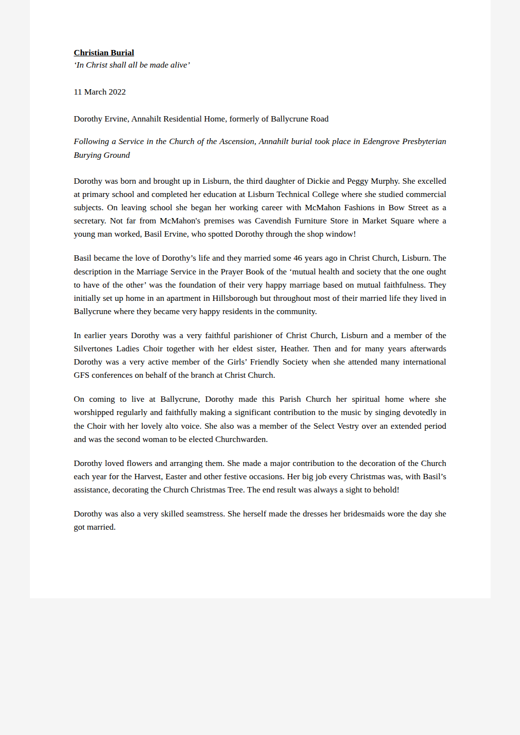Christian Burial
‘In Christ shall all be made alive’
11 March 2022
Dorothy Ervine, Annahilt Residential Home, formerly of Ballycrune Road
Following a Service in the Church of the Ascension, Annahilt burial took place in Edengrove Presbyterian Burying Ground
Dorothy was born and brought up in Lisburn, the third daughter of Dickie and Peggy Murphy. She excelled at primary school and completed her education at Lisburn Technical College where she studied commercial subjects. On leaving school she began her working career with McMahon Fashions in Bow Street as a secretary. Not far from McMahon's premises was Cavendish Furniture Store in Market Square where a young man worked, Basil Ervine, who spotted Dorothy through the shop window!
Basil became the love of Dorothy’s life and they married some 46 years ago in Christ Church, Lisburn. The description in the Marriage Service in the Prayer Book of the ‘mutual health and society that the one ought to have of the other’ was the foundation of their very happy marriage based on mutual faithfulness. They initially set up home in an apartment in Hillsborough but throughout most of their married life they lived in Ballycrune where they became very happy residents in the community.
In earlier years Dorothy was a very faithful parishioner of Christ Church, Lisburn and a member of the Silvertones Ladies Choir together with her eldest sister, Heather. Then and for many years afterwards Dorothy was a very active member of the Girls’ Friendly Society when she attended many international GFS conferences on behalf of the branch at Christ Church.
On coming to live at Ballycrune, Dorothy made this Parish Church her spiritual home where she worshipped regularly and faithfully making a significant contribution to the music by singing devotedly in the Choir with her lovely alto voice. She also was a member of the Select Vestry over an extended period and was the second woman to be elected Churchwarden.
Dorothy loved flowers and arranging them. She made a major contribution to the decoration of the Church each year for the Harvest, Easter and other festive occasions. Her big job every Christmas was, with Basil’s assistance, decorating the Church Christmas Tree. The end result was always a sight to behold!
Dorothy was also a very skilled seamstress. She herself made the dresses her bridesmaids wore the day she got married.